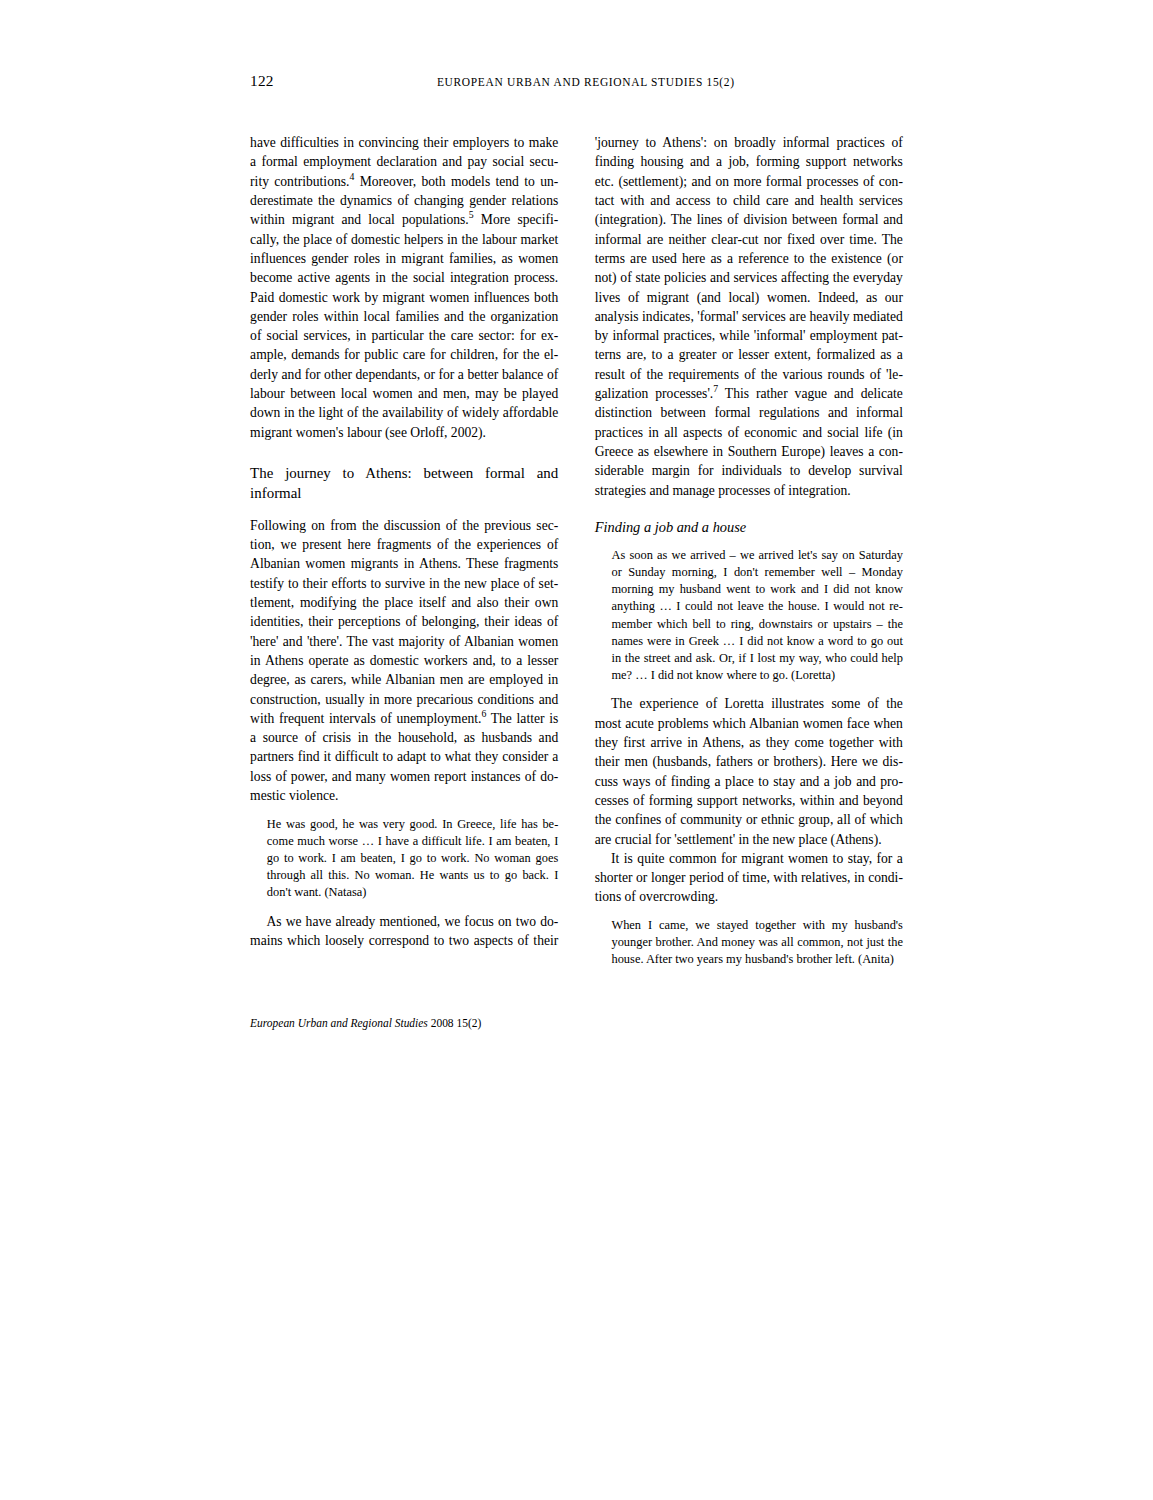122
European Urban and Regional Studies 15(2)
have difficulties in convincing their employers to make a formal employment declaration and pay social security contributions.4 Moreover, both models tend to underestimate the dynamics of changing gender relations within migrant and local populations.5 More specifically, the place of domestic helpers in the labour market influences gender roles in migrant families, as women become active agents in the social integration process. Paid domestic work by migrant women influences both gender roles within local families and the organization of social services, in particular the care sector: for example, demands for public care for children, for the elderly and for other dependants, or for a better balance of labour between local women and men, may be played down in the light of the availability of widely affordable migrant women's labour (see Orloff, 2002).
The journey to Athens: between formal and informal
Following on from the discussion of the previous section, we present here fragments of the experiences of Albanian women migrants in Athens. These fragments testify to their efforts to survive in the new place of settlement, modifying the place itself and also their own identities, their perceptions of belonging, their ideas of 'here' and 'there'. The vast majority of Albanian women in Athens operate as domestic workers and, to a lesser degree, as carers, while Albanian men are employed in construction, usually in more precarious conditions and with frequent intervals of unemployment.6 The latter is a source of crisis in the household, as husbands and partners find it difficult to adapt to what they consider a loss of power, and many women report instances of domestic violence.
He was good, he was very good. In Greece, life has become much worse … I have a difficult life. I am beaten, I go to work. I am beaten, I go to work. No woman goes through all this. No woman. He wants us to go back. I don't want. (Natasa)
As we have already mentioned, we focus on two domains which loosely correspond to two aspects of their 'journey to Athens': on broadly informal practices of finding housing and a job, forming support networks etc. (settlement); and on more formal processes of contact with and access to child care and health services (integration). The lines of division between formal and informal are neither clear-cut nor fixed over time. The terms are used here as a reference to the existence (or not) of state policies and services affecting the everyday lives of migrant (and local) women. Indeed, as our analysis indicates, 'formal' services are heavily mediated by informal practices, while 'informal' employment patterns are, to a greater or lesser extent, formalized as a result of the requirements of the various rounds of 'legalization processes'.7 This rather vague and delicate distinction between formal regulations and informal practices in all aspects of economic and social life (in Greece as elsewhere in Southern Europe) leaves a considerable margin for individuals to develop survival strategies and manage processes of integration.
Finding a job and a house
As soon as we arrived – we arrived let's say on Saturday or Sunday morning, I don't remember well – Monday morning my husband went to work and I did not know anything … I could not leave the house. I would not remember which bell to ring, downstairs or upstairs – the names were in Greek … I did not know a word to go out in the street and ask. Or, if I lost my way, who could help me? … I did not know where to go. (Loretta)
The experience of Loretta illustrates some of the most acute problems which Albanian women face when they first arrive in Athens, as they come together with their men (husbands, fathers or brothers). Here we discuss ways of finding a place to stay and a job and processes of forming support networks, within and beyond the confines of community or ethnic group, all of which are crucial for 'settlement' in the new place (Athens).
It is quite common for migrant women to stay, for a shorter or longer period of time, with relatives, in conditions of overcrowding.
When I came, we stayed together with my husband's younger brother. And money was all common, not just the house. After two years my husband's brother left. (Anita)
European Urban and Regional Studies 2008 15(2)